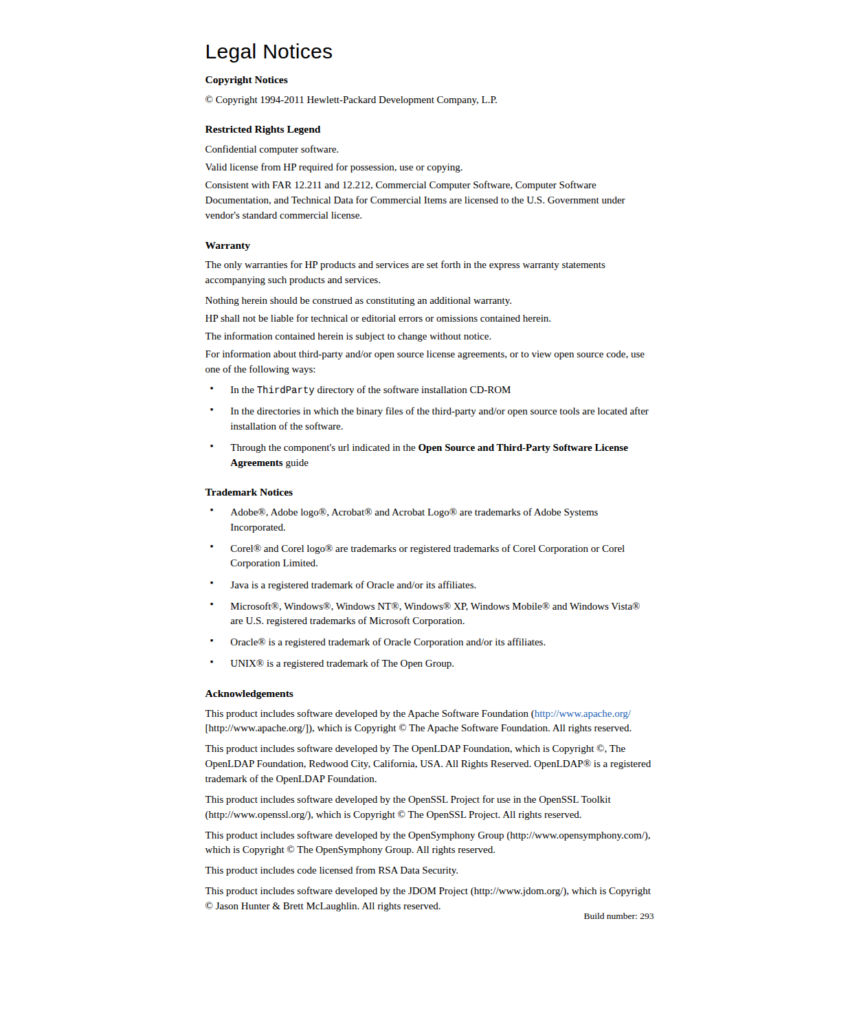Legal Notices
Copyright Notices
© Copyright 1994-2011 Hewlett-Packard Development Company, L.P.
Restricted Rights Legend
Confidential computer software.
Valid license from HP required for possession, use or copying.
Consistent with FAR 12.211 and 12.212, Commercial Computer Software, Computer Software Documentation, and Technical Data for Commercial Items are licensed to the U.S. Government under vendor's standard commercial license.
Warranty
The only warranties for HP products and services are set forth in the express warranty statements accompanying such products and services.
Nothing herein should be construed as constituting an additional warranty.
HP shall not be liable for technical or editorial errors or omissions contained herein.
The information contained herein is subject to change without notice.
For information about third-party and/or open source license agreements, or to view open source code, use one of the following ways:
In the ThirdParty directory of the software installation CD-ROM
In the directories in which the binary files of the third-party and/or open source tools are located after installation of the software.
Through the component's url indicated in the Open Source and Third-Party Software License Agreements guide
Trademark Notices
Adobe®, Adobe logo®, Acrobat® and Acrobat Logo® are trademarks of Adobe Systems Incorporated.
Corel® and Corel logo® are trademarks or registered trademarks of Corel Corporation or Corel Corporation Limited.
Java is a registered trademark of Oracle and/or its affiliates.
Microsoft®, Windows®, Windows NT®, Windows® XP, Windows Mobile® and Windows Vista® are U.S. registered trademarks of Microsoft Corporation.
Oracle® is a registered trademark of Oracle Corporation and/or its affiliates.
UNIX® is a registered trademark of The Open Group.
Acknowledgements
This product includes software developed by the Apache Software Foundation (http://www.apache.org/ [http://www.apache.org/]), which is Copyright © The Apache Software Foundation. All rights reserved.
This product includes software developed by The OpenLDAP Foundation, which is Copyright ©, The OpenLDAP Foundation, Redwood City, California, USA. All Rights Reserved. OpenLDAP® is a registered trademark of the OpenLDAP Foundation.
This product includes software developed by the OpenSSL Project for use in the OpenSSL Toolkit (http://www.openssl.org/), which is Copyright © The OpenSSL Project. All rights reserved.
This product includes software developed by the OpenSymphony Group (http://www.opensymphony.com/), which is Copyright © The OpenSymphony Group. All rights reserved.
This product includes code licensed from RSA Data Security.
This product includes software developed by the JDOM Project (http://www.jdom.org/), which is Copyright © Jason Hunter & Brett McLaughlin. All rights reserved.
Build number: 293